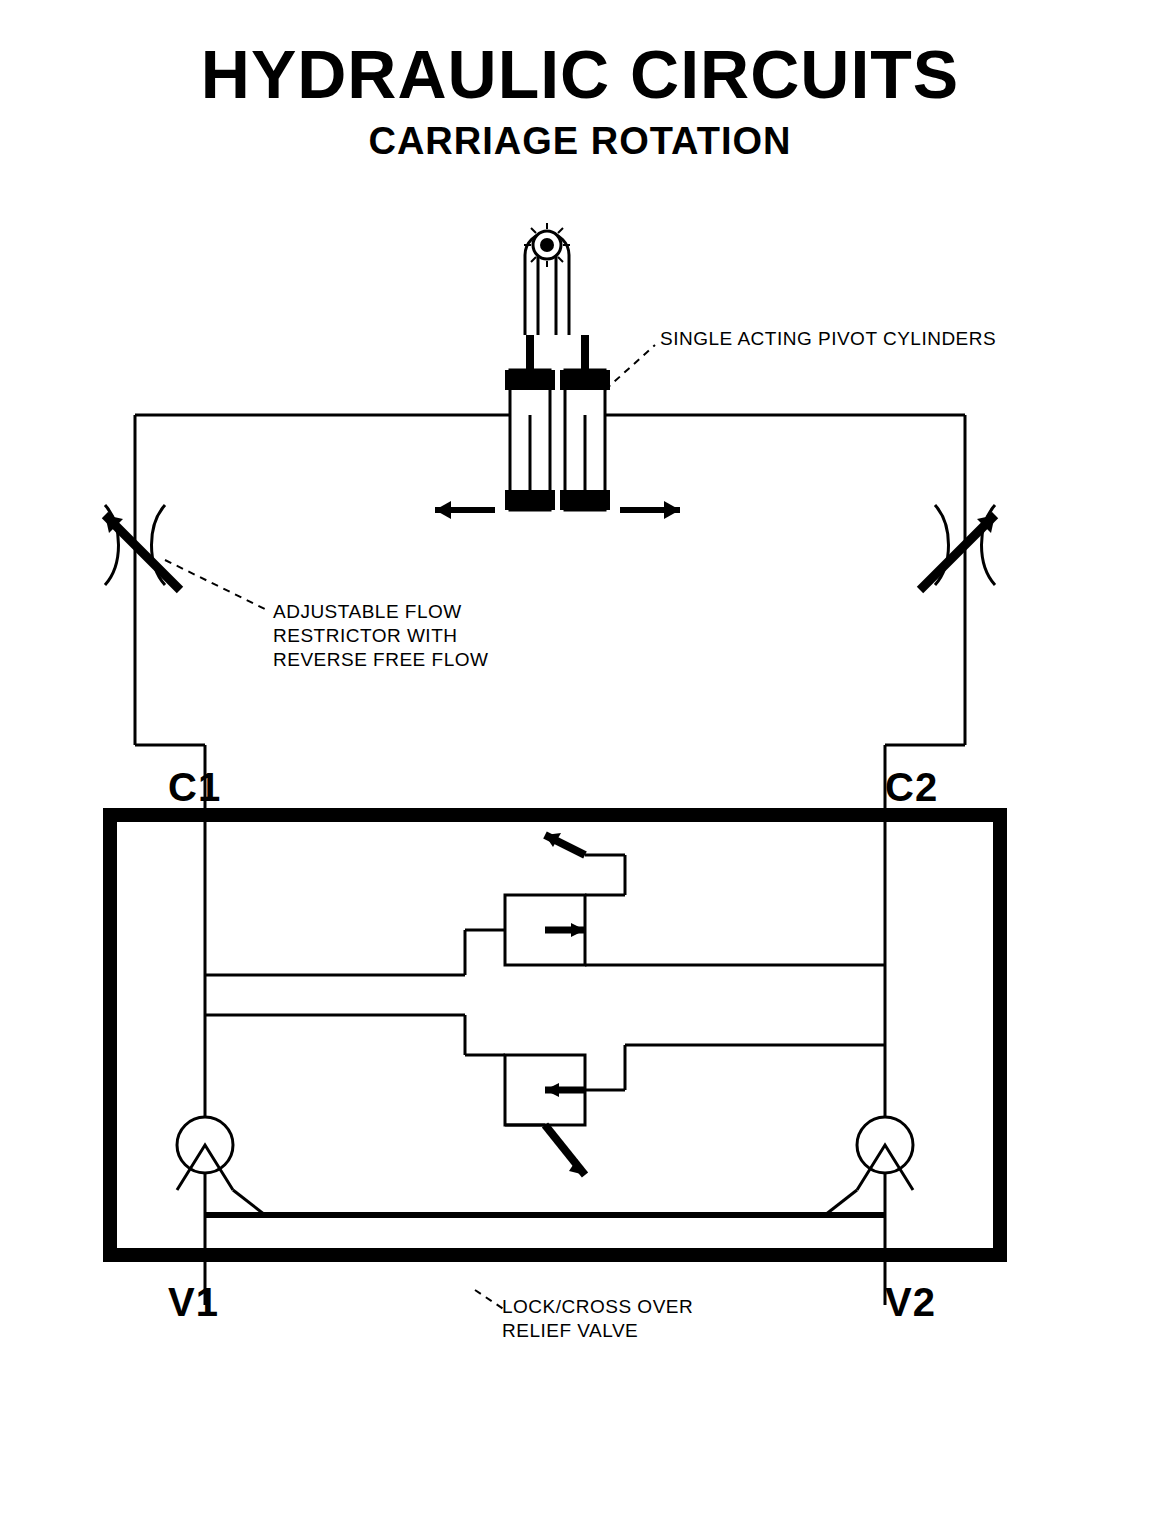HYDRAULIC CIRCUITS
CARRIAGE ROTATION
SINGLE ACTING PIVOT CYLINDERS
ADJUSTABLE FLOW
RESTRICTOR WITH
REVERSE FREE FLOW
LOCK/CROSS OVER
RELIEF VALVE
C1
C2
V1
V2